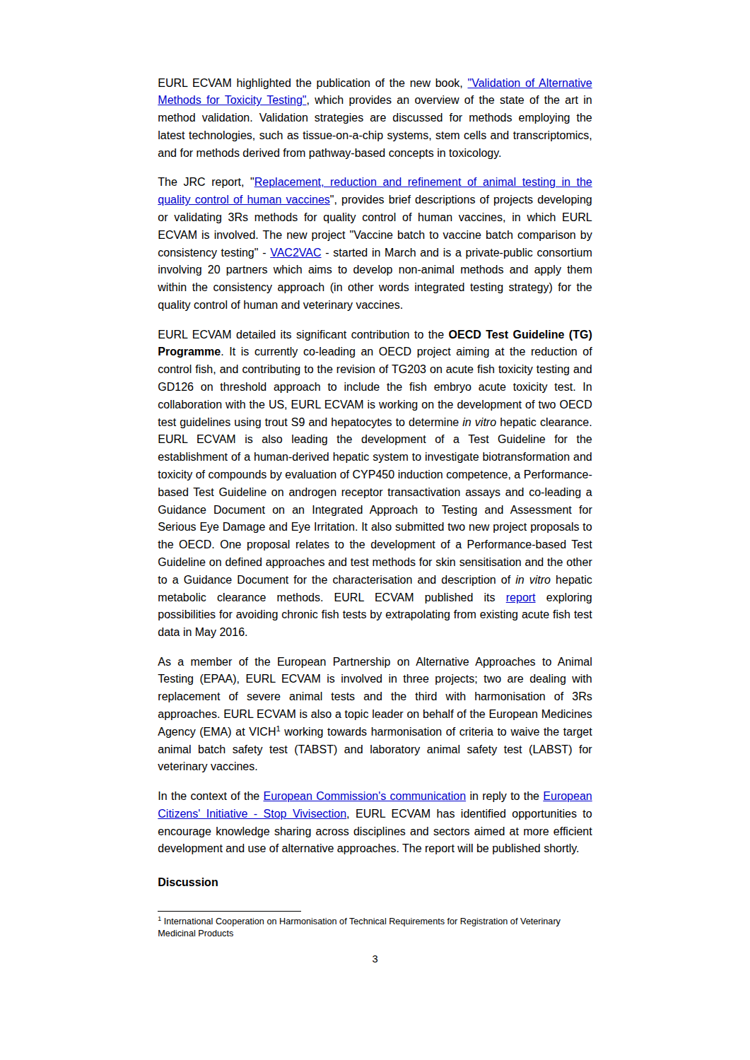EURL ECVAM highlighted the publication of the new book, "Validation of Alternative Methods for Toxicity Testing", which provides an overview of the state of the art in method validation. Validation strategies are discussed for methods employing the latest technologies, such as tissue-on-a-chip systems, stem cells and transcriptomics, and for methods derived from pathway-based concepts in toxicology.
The JRC report, "Replacement, reduction and refinement of animal testing in the quality control of human vaccines", provides brief descriptions of projects developing or validating 3Rs methods for quality control of human vaccines, in which EURL ECVAM is involved. The new project "Vaccine batch to vaccine batch comparison by consistency testing" - VAC2VAC - started in March and is a private-public consortium involving 20 partners which aims to develop non-animal methods and apply them within the consistency approach (in other words integrated testing strategy) for the quality control of human and veterinary vaccines.
EURL ECVAM detailed its significant contribution to the OECD Test Guideline (TG) Programme. It is currently co-leading an OECD project aiming at the reduction of control fish, and contributing to the revision of TG203 on acute fish toxicity testing and GD126 on threshold approach to include the fish embryo acute toxicity test. In collaboration with the US, EURL ECVAM is working on the development of two OECD test guidelines using trout S9 and hepatocytes to determine in vitro hepatic clearance. EURL ECVAM is also leading the development of a Test Guideline for the establishment of a human-derived hepatic system to investigate biotransformation and toxicity of compounds by evaluation of CYP450 induction competence, a Performance-based Test Guideline on androgen receptor transactivation assays and co-leading a Guidance Document on an Integrated Approach to Testing and Assessment for Serious Eye Damage and Eye Irritation. It also submitted two new project proposals to the OECD. One proposal relates to the development of a Performance-based Test Guideline on defined approaches and test methods for skin sensitisation and the other to a Guidance Document for the characterisation and description of in vitro hepatic metabolic clearance methods. EURL ECVAM published its report exploring possibilities for avoiding chronic fish tests by extrapolating from existing acute fish test data in May 2016.
As a member of the European Partnership on Alternative Approaches to Animal Testing (EPAA), EURL ECVAM is involved in three projects; two are dealing with replacement of severe animal tests and the third with harmonisation of 3Rs approaches. EURL ECVAM is also a topic leader on behalf of the European Medicines Agency (EMA) at VICH1 working towards harmonisation of criteria to waive the target animal batch safety test (TABST) and laboratory animal safety test (LABST) for veterinary vaccines.
In the context of the European Commission's communication in reply to the European Citizens' Initiative - Stop Vivisection, EURL ECVAM has identified opportunities to encourage knowledge sharing across disciplines and sectors aimed at more efficient development and use of alternative approaches. The report will be published shortly.
Discussion
1 International Cooperation on Harmonisation of Technical Requirements for Registration of Veterinary Medicinal Products
3